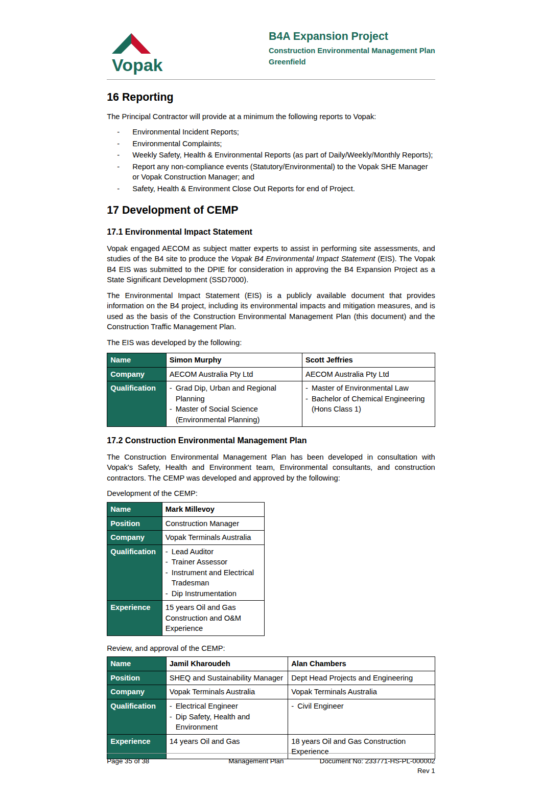Vopak
B4A Expansion Project
Construction Environmental Management Plan
Greenfield
16 Reporting
The Principal Contractor will provide at a minimum the following reports to Vopak:
Environmental Incident Reports;
Environmental Complaints;
Weekly Safety, Health & Environmental Reports (as part of Daily/Weekly/Monthly Reports);
Report any non-compliance events (Statutory/Environmental) to the Vopak SHE Manager or Vopak Construction Manager; and
Safety, Health & Environment Close Out Reports for end of Project.
17 Development of CEMP
17.1 Environmental Impact Statement
Vopak engaged AECOM as subject matter experts to assist in performing site assessments, and studies of the B4 site to produce the Vopak B4 Environmental Impact Statement (EIS). The Vopak B4 EIS was submitted to the DPIE for consideration in approving the B4 Expansion Project as a State Significant Development (SSD7000).
The Environmental Impact Statement (EIS) is a publicly available document that provides information on the B4 project, including its environmental impacts and mitigation measures, and is used as the basis of the Construction Environmental Management Plan (this document) and the Construction Traffic Management Plan.
The EIS was developed by the following:
| Name | Simon Murphy | Scott Jeffries |
| Company | AECOM Australia Pty Ltd | AECOM Australia Pty Ltd |
| Qualification | Grad Dip, Urban and Regional Planning Master of Social Science (Environmental Planning) | Master of Environmental Law Bachelor of Chemical Engineering (Hons Class 1) |
17.2 Construction Environmental Management Plan
The Construction Environmental Management Plan has been developed in consultation with Vopak's Safety, Health and Environment team, Environmental consultants, and construction contractors. The CEMP was developed and approved by the following:
Development of the CEMP:
| Name | Mark Millevoy |
| Position | Construction Manager |
| Company | Vopak Terminals Australia |
| Qualification | Lead Auditor Trainer Assessor Instrument and Electrical Tradesman Dip Instrumentation |
| Experience | 15 years Oil and Gas Construction and O&M Experience |
Review, and approval of the CEMP:
| Name | Jamil Kharoudeh | Alan Chambers |
| Position | SHEQ and Sustainability Manager | Dept Head Projects and Engineering |
| Company | Vopak Terminals Australia | Vopak Terminals Australia |
| Qualification | Electrical Engineer Dip Safety, Health and Environment | Civil Engineer |
| Experience | 14 years Oil and Gas | 18 years Oil and Gas Construction Experience |
Page 35 of 38
Management Plan
Document No: 233771-HS-PL-000002 Rev 1